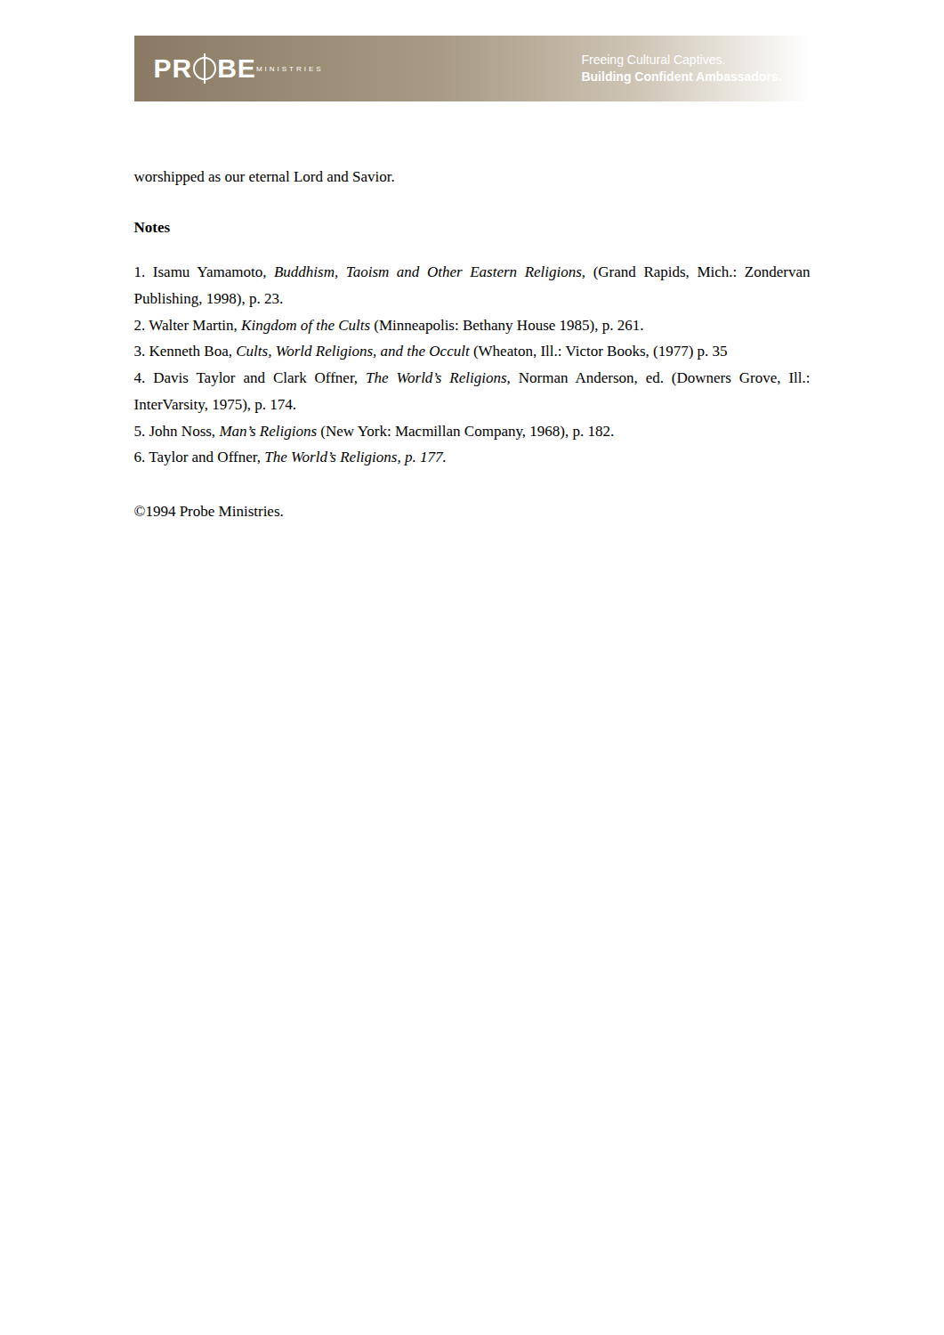PR BE MINISTRIES
Freeing Cultural Captives. Building Confident Ambassadors.
worshipped as our eternal Lord and Savior.
Notes
1. Isamu Yamamoto, Buddhism, Taoism and Other Eastern Religions, (Grand Rapids, Mich.: Zondervan Publishing, 1998), p. 23.
2. Walter Martin, Kingdom of the Cults (Minneapolis: Bethany House 1985), p. 261.
3. Kenneth Boa, Cults, World Religions, and the Occult (Wheaton, Ill.: Victor Books, (1977) p. 35
4. Davis Taylor and Clark Offner, The World’s Religions, Norman Anderson, ed. (Downers Grove, Ill.: InterVarsity, 1975), p. 174.
5. John Noss, Man’s Religions (New York: Macmillan Company, 1968), p. 182.
6. Taylor and Offner, The World’s Religions, p. 177.
©1994 Probe Ministries.